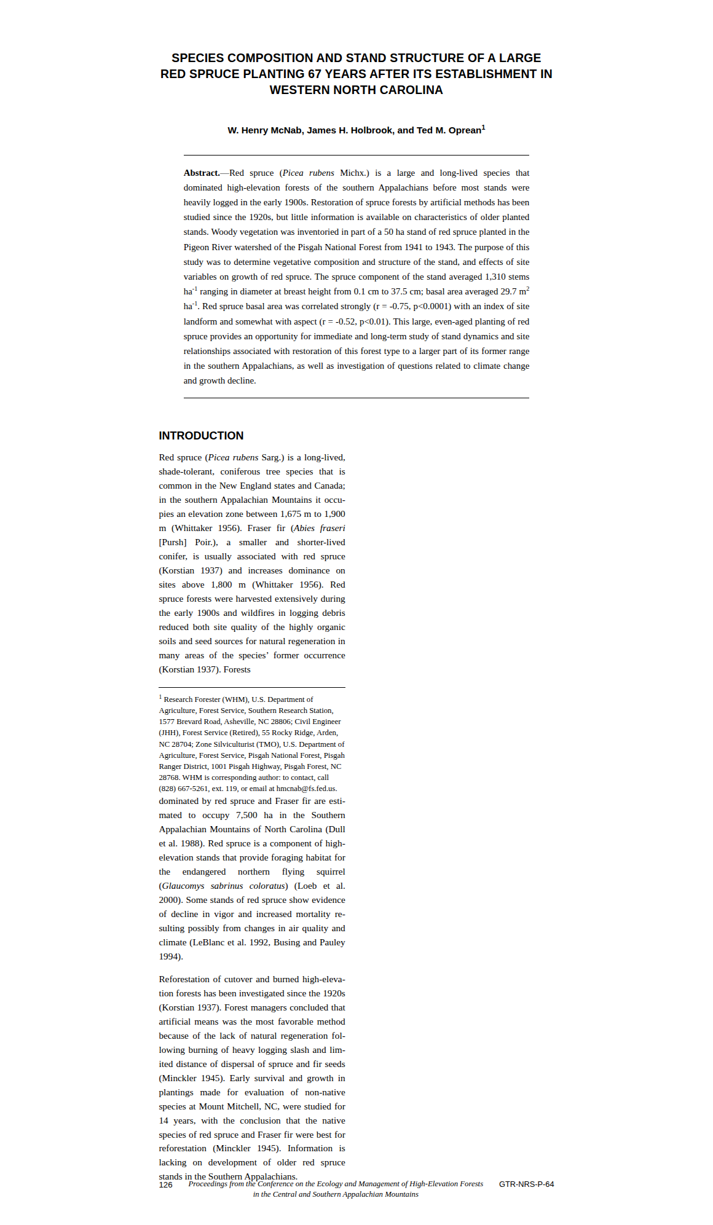Species Composition and Stand Structure of a Large Red Spruce Planting 67 Years After Its Establishment in Western North Carolina
W. Henry McNab, James H. Holbrook, and Ted M. Oprean1
Abstract.—Red spruce (Picea rubens Michx.) is a large and long-lived species that dominated high-elevation forests of the southern Appalachians before most stands were heavily logged in the early 1900s. Restoration of spruce forests by artificial methods has been studied since the 1920s, but little information is available on characteristics of older planted stands. Woody vegetation was inventoried in part of a 50 ha stand of red spruce planted in the Pigeon River watershed of the Pisgah National Forest from 1941 to 1943. The purpose of this study was to determine vegetative composition and structure of the stand, and effects of site variables on growth of red spruce. The spruce component of the stand averaged 1,310 stems ha-1 ranging in diameter at breast height from 0.1 cm to 37.5 cm; basal area averaged 29.7 m2 ha-1. Red spruce basal area was correlated strongly (r = -0.75, p<0.0001) with an index of site landform and somewhat with aspect (r = -0.52, p<0.01). This large, even-aged planting of red spruce provides an opportunity for immediate and long-term study of stand dynamics and site relationships associated with restoration of this forest type to a larger part of its former range in the southern Appalachians, as well as investigation of questions related to climate change and growth decline.
Introduction
Red spruce (Picea rubens Sarg.) is a long-lived, shade-tolerant, coniferous tree species that is common in the New England states and Canada; in the southern Appalachian Mountains it occupies an elevation zone between 1,675 m to 1,900 m (Whittaker 1956). Fraser fir (Abies fraseri [Pursh] Poir.), a smaller and shorter-lived conifer, is usually associated with red spruce (Korstian 1937) and increases dominance on sites above 1,800 m (Whittaker 1956). Red spruce forests were harvested extensively during the early 1900s and wildfires in logging debris reduced both site quality of the highly organic soils and seed sources for natural regeneration in many areas of the species’ former occurrence (Korstian 1937). Forests
1 Research Forester (WHM), U.S. Department of Agriculture, Forest Service, Southern Research Station, 1577 Brevard Road, Asheville, NC 28806; Civil Engineer (JHH), Forest Service (Retired), 55 Rocky Ridge, Arden, NC 28704; Zone Silviculturist (TMO), U.S. Department of Agriculture, Forest Service, Pisgah National Forest, Pisgah Ranger District, 1001 Pisgah Highway, Pisgah Forest, NC 28768. WHM is corresponding author: to contact, call (828) 667-5261, ext. 119, or email at hmcnab@fs.fed.us.
dominated by red spruce and Fraser fir are estimated to occupy 7,500 ha in the Southern Appalachian Mountains of North Carolina (Dull et al. 1988). Red spruce is a component of high-elevation stands that provide foraging habitat for the endangered northern flying squirrel (Glaucomys sabrinus coloratus) (Loeb et al. 2000). Some stands of red spruce show evidence of decline in vigor and increased mortality resulting possibly from changes in air quality and climate (LeBlanc et al. 1992, Busing and Pauley 1994).
Reforestation of cutover and burned high-elevation forests has been investigated since the 1920s (Korstian 1937). Forest managers concluded that artificial means was the most favorable method because of the lack of natural regeneration following burning of heavy logging slash and limited distance of dispersal of spruce and fir seeds (Minckler 1945). Early survival and growth in plantings made for evaluation of non-native species at Mount Mitchell, NC, were studied for 14 years, with the conclusion that the native species of red spruce and Fraser fir were best for reforestation (Minckler 1945). Information is lacking on development of older red spruce stands in the Southern Appalachians.
126
Proceedings from the Conference on the Ecology and Management of High-Elevation Forests
in the Central and Southern Appalachian Mountains
GTR-NRS-P-64